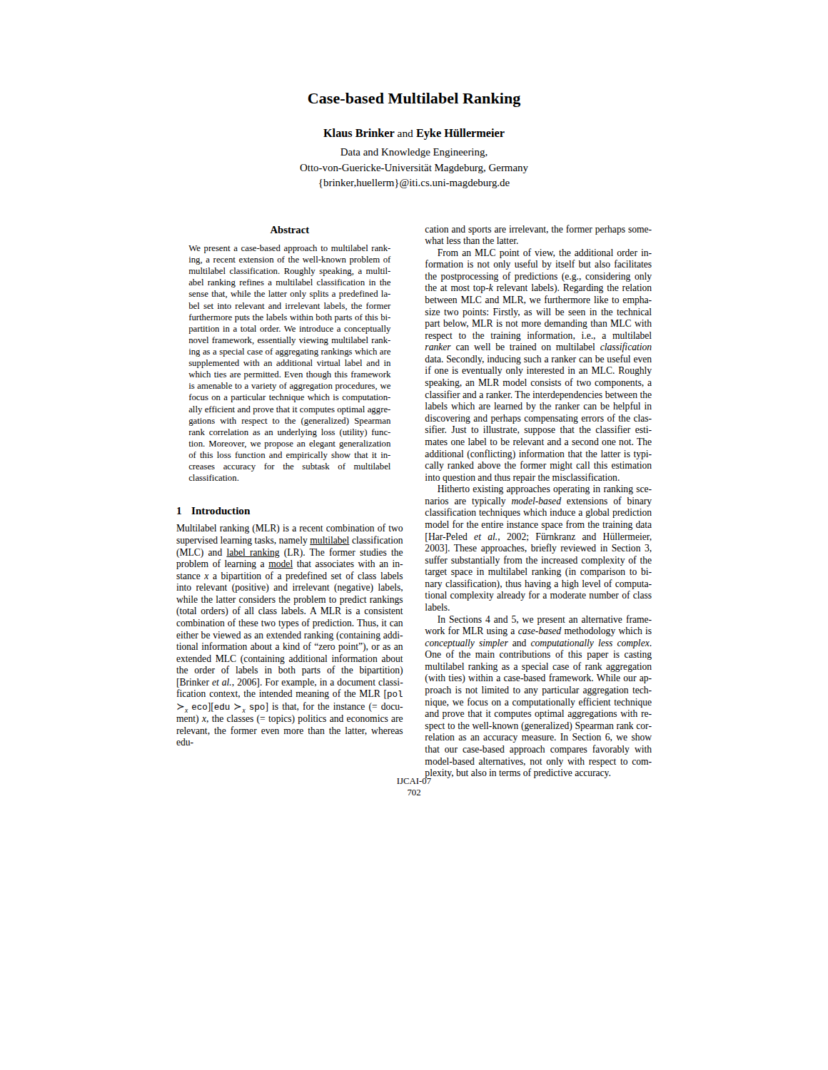Case-based Multilabel Ranking
Klaus Brinker and Eyke Hüllermeier
Data and Knowledge Engineering,
Otto-von-Guericke-Universität Magdeburg, Germany
{brinker,huellerm}@iti.cs.uni-magdeburg.de
Abstract
We present a case-based approach to multilabel ranking, a recent extension of the well-known problem of multilabel classification. Roughly speaking, a multilabel ranking refines a multilabel classification in the sense that, while the latter only splits a predefined label set into relevant and irrelevant labels, the former furthermore puts the labels within both parts of this bipartition in a total order. We introduce a conceptually novel framework, essentially viewing multilabel ranking as a special case of aggregating rankings which are supplemented with an additional virtual label and in which ties are permitted. Even though this framework is amenable to a variety of aggregation procedures, we focus on a particular technique which is computationally efficient and prove that it computes optimal aggregations with respect to the (generalized) Spearman rank correlation as an underlying loss (utility) function. Moreover, we propose an elegant generalization of this loss function and empirically show that it increases accuracy for the subtask of multilabel classification.
1 Introduction
Multilabel ranking (MLR) is a recent combination of two supervised learning tasks, namely multilabel classification (MLC) and label ranking (LR). The former studies the problem of learning a model that associates with an instance x a bipartition of a predefined set of class labels into relevant (positive) and irrelevant (negative) labels, while the latter considers the problem to predict rankings (total orders) of all class labels. A MLR is a consistent combination of these two types of prediction. Thus, it can either be viewed as an extended ranking (containing additional information about a kind of “zero point”), or as an extended MLC (containing additional information about the order of labels in both parts of the bipartition) [Brinker et al., 2006]. For example, in a document classification context, the intended meaning of the MLR [pol ≻x eco][edu ≻x spo] is that, for the instance (= document) x, the classes (= topics) politics and economics are relevant, the former even more than the latter, whereas edu-
cation and sports are irrelevant, the former perhaps somewhat less than the latter.
From an MLC point of view, the additional order information is not only useful by itself but also facilitates the postprocessing of predictions (e.g., considering only the at most top-k relevant labels). Regarding the relation between MLC and MLR, we furthermore like to emphasize two points: Firstly, as will be seen in the technical part below, MLR is not more demanding than MLC with respect to the training information, i.e., a multilabel ranker can well be trained on multilabel classification data. Secondly, inducing such a ranker can be useful even if one is eventually only interested in an MLC. Roughly speaking, an MLR model consists of two components, a classifier and a ranker. The interdependencies between the labels which are learned by the ranker can be helpful in discovering and perhaps compensating errors of the classifier. Just to illustrate, suppose that the classifier estimates one label to be relevant and a second one not. The additional (conflicting) information that the latter is typically ranked above the former might call this estimation into question and thus repair the misclassification.
Hitherto existing approaches operating in ranking scenarios are typically model-based extensions of binary classification techniques which induce a global prediction model for the entire instance space from the training data [Har-Peled et al., 2002; Fürnkranz and Hüllermeier, 2003]. These approaches, briefly reviewed in Section 3, suffer substantially from the increased complexity of the target space in multilabel ranking (in comparison to binary classification), thus having a high level of computational complexity already for a moderate number of class labels.
In Sections 4 and 5, we present an alternative framework for MLR using a case-based methodology which is conceptually simpler and computationally less complex. One of the main contributions of this paper is casting multilabel ranking as a special case of rank aggregation (with ties) within a case-based framework. While our approach is not limited to any particular aggregation technique, we focus on a computationally efficient technique and prove that it computes optimal aggregations with respect to the well-known (generalized) Spearman rank correlation as an accuracy measure. In Section 6, we show that our case-based approach compares favorably with model-based alternatives, not only with respect to complexity, but also in terms of predictive accuracy.
IJCAI-07
702